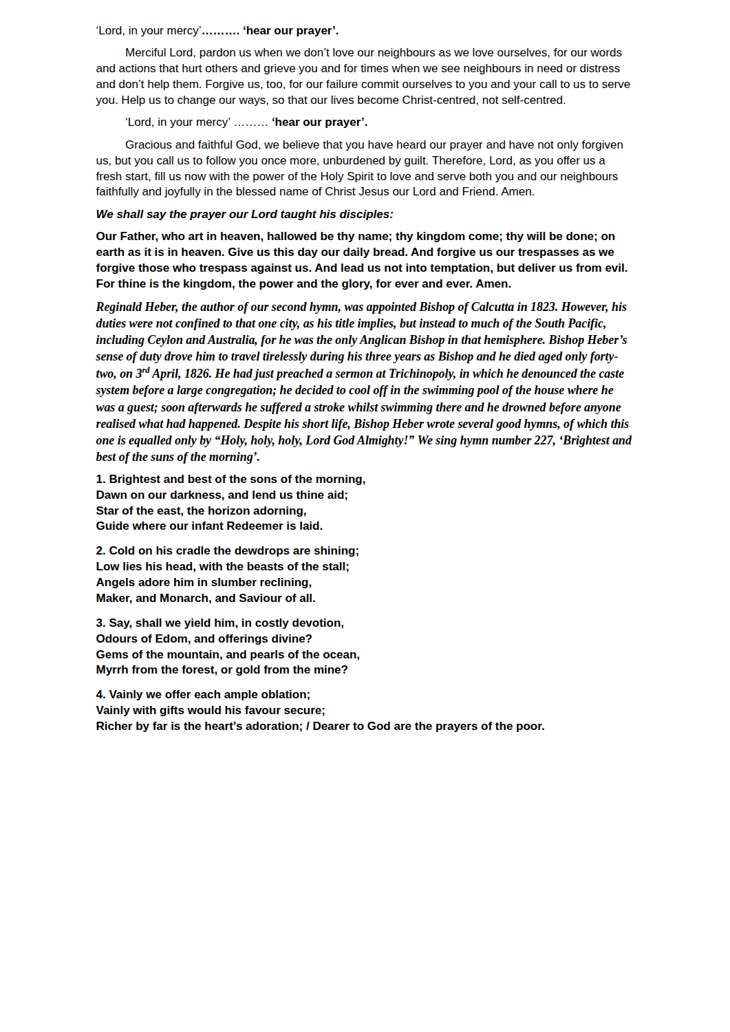‘Lord, in your mercy’………. ‘hear our prayer’.
Merciful Lord, pardon us when we don’t love our neighbours as we love ourselves, for our words and actions that hurt others and grieve you and for times when we see neighbours in need or distress and don’t help them. Forgive us, too, for our failure commit ourselves to you and your call to us to serve you. Help us to change our ways, so that our lives become Christ-centred, not self-centred.
‘Lord, in your mercy’ ……… ‘hear our prayer’.
Gracious and faithful God, we believe that you have heard our prayer and have not only forgiven us, but you call us to follow you once more, unburdened by guilt. Therefore, Lord, as you offer us a fresh start, fill us now with the power of the Holy Spirit to love and serve both you and our neighbours faithfully and joyfully in the blessed name of Christ Jesus our Lord and Friend. Amen.
We shall say the prayer our Lord taught his disciples:
Our Father, who art in heaven, hallowed be thy name; thy kingdom come; thy will be done; on earth as it is in heaven. Give us this day our daily bread. And forgive us our trespasses as we forgive those who trespass against us. And lead us not into temptation, but deliver us from evil. For thine is the kingdom, the power and the glory, for ever and ever. Amen.
Reginald Heber, the author of our second hymn, was appointed Bishop of Calcutta in 1823. However, his duties were not confined to that one city, as his title implies, but instead to much of the South Pacific, including Ceylon and Australia, for he was the only Anglican Bishop in that hemisphere. Bishop Heber’s sense of duty drove him to travel tirelessly during his three years as Bishop and he died aged only forty-two, on 3rd April, 1826. He had just preached a sermon at Trichinopoly, in which he denounced the caste system before a large congregation; he decided to cool off in the swimming pool of the house where he was a guest; soon afterwards he suffered a stroke whilst swimming there and he drowned before anyone realised what had happened. Despite his short life, Bishop Heber wrote several good hymns, of which this one is equalled only by “Holy, holy, holy, Lord God Almighty!” We sing hymn number 227, ‘Brightest and best of the suns of the morning’.
1. Brightest and best of the sons of the morning,
Dawn on our darkness, and lend us thine aid;
Star of the east, the horizon adorning,
Guide where our infant Redeemer is laid.
2. Cold on his cradle the dewdrops are shining;
Low lies his head, with the beasts of the stall;
Angels adore him in slumber reclining,
Maker, and Monarch, and Saviour of all.
3. Say, shall we yield him, in costly devotion,
Odours of Edom, and offerings divine?
Gems of the mountain, and pearls of the ocean,
Myrrh from the forest, or gold from the mine?
4. Vainly we offer each ample oblation;
Vainly with gifts would his favour secure;
Richer by far is the heart’s adoration; / Dearer to God are the prayers of the poor.